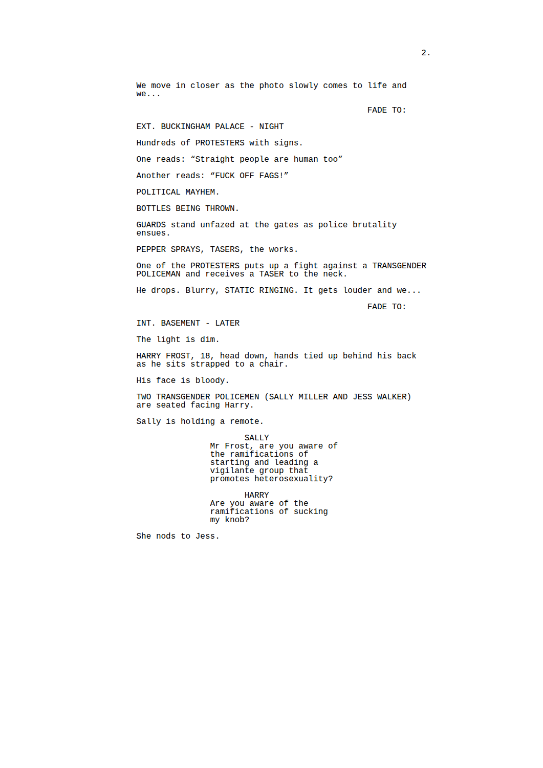2.
We move in closer as the photo slowly comes to life and we...
FADE TO:
EXT. BUCKINGHAM PALACE - NIGHT
Hundreds of PROTESTERS with signs.
One reads: “Straight people are human too”
Another reads: “FUCK OFF FAGS!”
POLITICAL MAYHEM.
BOTTLES BEING THROWN.
GUARDS stand unfazed at the gates as police brutality ensues.
PEPPER SPRAYS, TASERS, the works.
One of the PROTESTERS puts up a fight against a TRANSGENDER POLICEMAN and receives a TASER to the neck.
He drops. Blurry, STATIC RINGING. It gets louder and we...
FADE TO:
INT. BASEMENT - LATER
The light is dim.
HARRY FROST, 18, head down, hands tied up behind his back as he sits strapped to a chair.
His face is bloody.
TWO TRANSGENDER POLICEMEN (SALLY MILLER AND JESS WALKER) are seated facing Harry.
Sally is holding a remote.
SALLY
Mr Frost, are you aware of the ramifications of starting and leading a vigilante group that promotes heterosexuality?
HARRY
Are you aware of the ramifications of sucking my knob?
She nods to Jess.